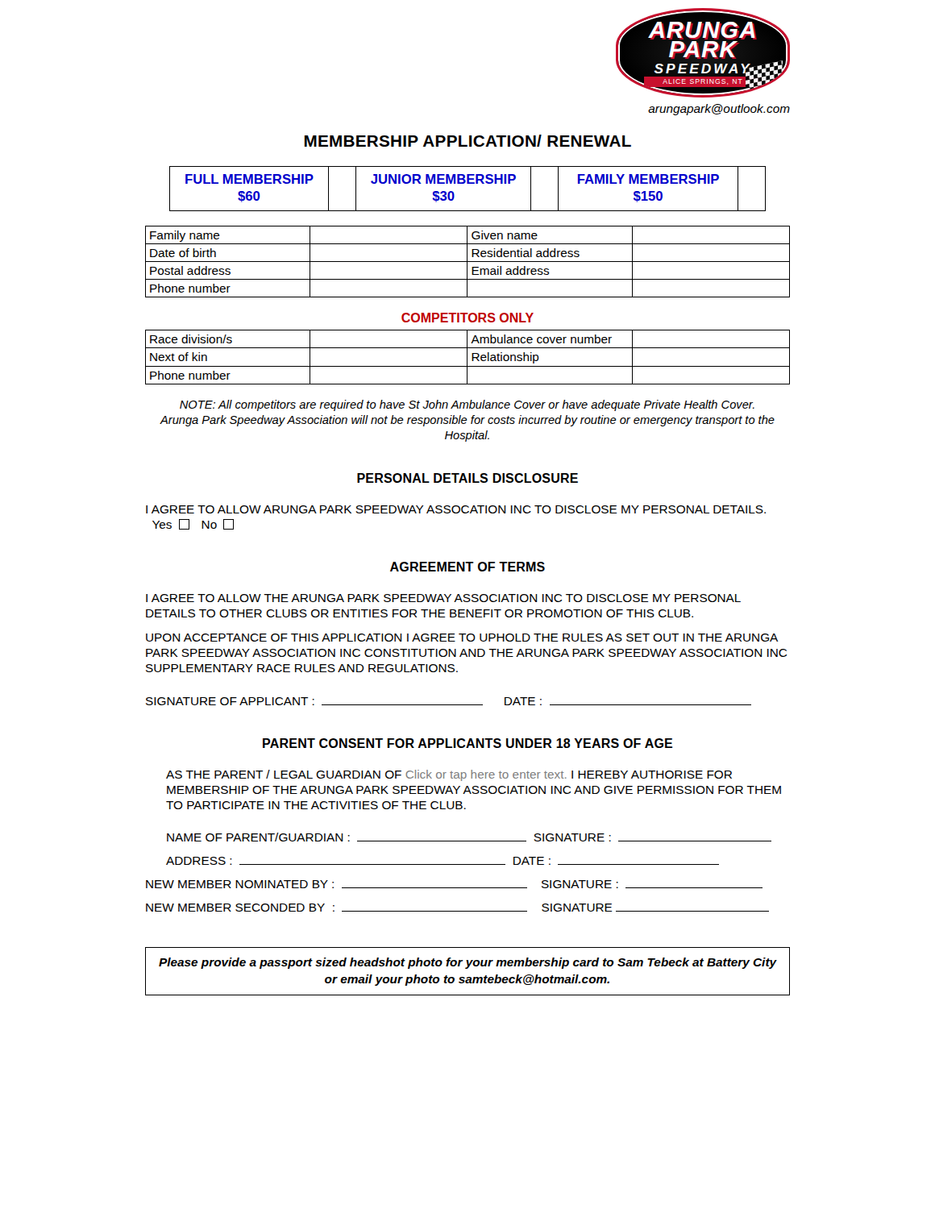ARUNGA
PARK
SPEEDWAY
ALICE SPRINGS, NT
arungapark@outlook.com
MEMBERSHIP APPLICATION/ RENEWAL
FULL MEMBERSHIP $60
JUNIOR MEMBERSHIP $30
FAMILY MEMBERSHIP $150
| Family name | | Given name | |
| Date of birth | | Residential address | |
| Postal address | | Email address | |
| Phone number | | | |
COMPETITORS ONLY
| Race division/s | | Ambulance cover number | |
| Next of kin | | Relationship | |
| Phone number | | | |
NOTE: All competitors are required to have St John Ambulance Cover or have adequate Private Health Cover.
Arunga Park Speedway Association will not be responsible for costs incurred by routine or emergency transport to the Hospital.
PERSONAL DETAILS DISCLOSURE
I AGREE TO ALLOW ARUNGA PARK SPEEDWAY ASSOCATION INC TO DISCLOSE MY PERSONAL DETAILS. Yes No
AGREEMENT OF TERMS
I AGREE TO ALLOW THE ARUNGA PARK SPEEDWAY ASSOCIATION INC TO DISCLOSE MY PERSONAL DETAILS TO OTHER CLUBS OR ENTITIES FOR THE BENEFIT OR PROMOTION OF THIS CLUB.
UPON ACCEPTANCE OF THIS APPLICATION I AGREE TO UPHOLD THE RULES AS SET OUT IN THE ARUNGA PARK SPEEDWAY ASSOCIATION INC CONSTITUTION AND THE ARUNGA PARK SPEEDWAY ASSOCIATION INC SUPPLEMENTARY RACE RULES AND REGULATIONS.
SIGNATURE OF APPLICANT : DATE :
PARENT CONSENT FOR APPLICANTS UNDER 18 YEARS OF AGE
AS THE PARENT / LEGAL GUARDIAN OF Click or tap here to enter text. I HEREBY AUTHORISE FOR MEMBERSHIP OF THE ARUNGA PARK SPEEDWAY ASSOCIATION INC AND GIVE PERMISSION FOR THEM TO PARTICIPATE IN THE ACTIVITIES OF THE CLUB.
NAME OF PARENT/GUARDIAN : SIGNATURE :
ADDRESS : DATE :
NEW MEMBER NOMINATED BY : SIGNATURE :
NEW MEMBER SECONDED BY : SIGNATURE
Please provide a passport sized headshot photo for your membership card to Sam Tebeck at Battery City or email your photo to samtebeck@hotmail.com.